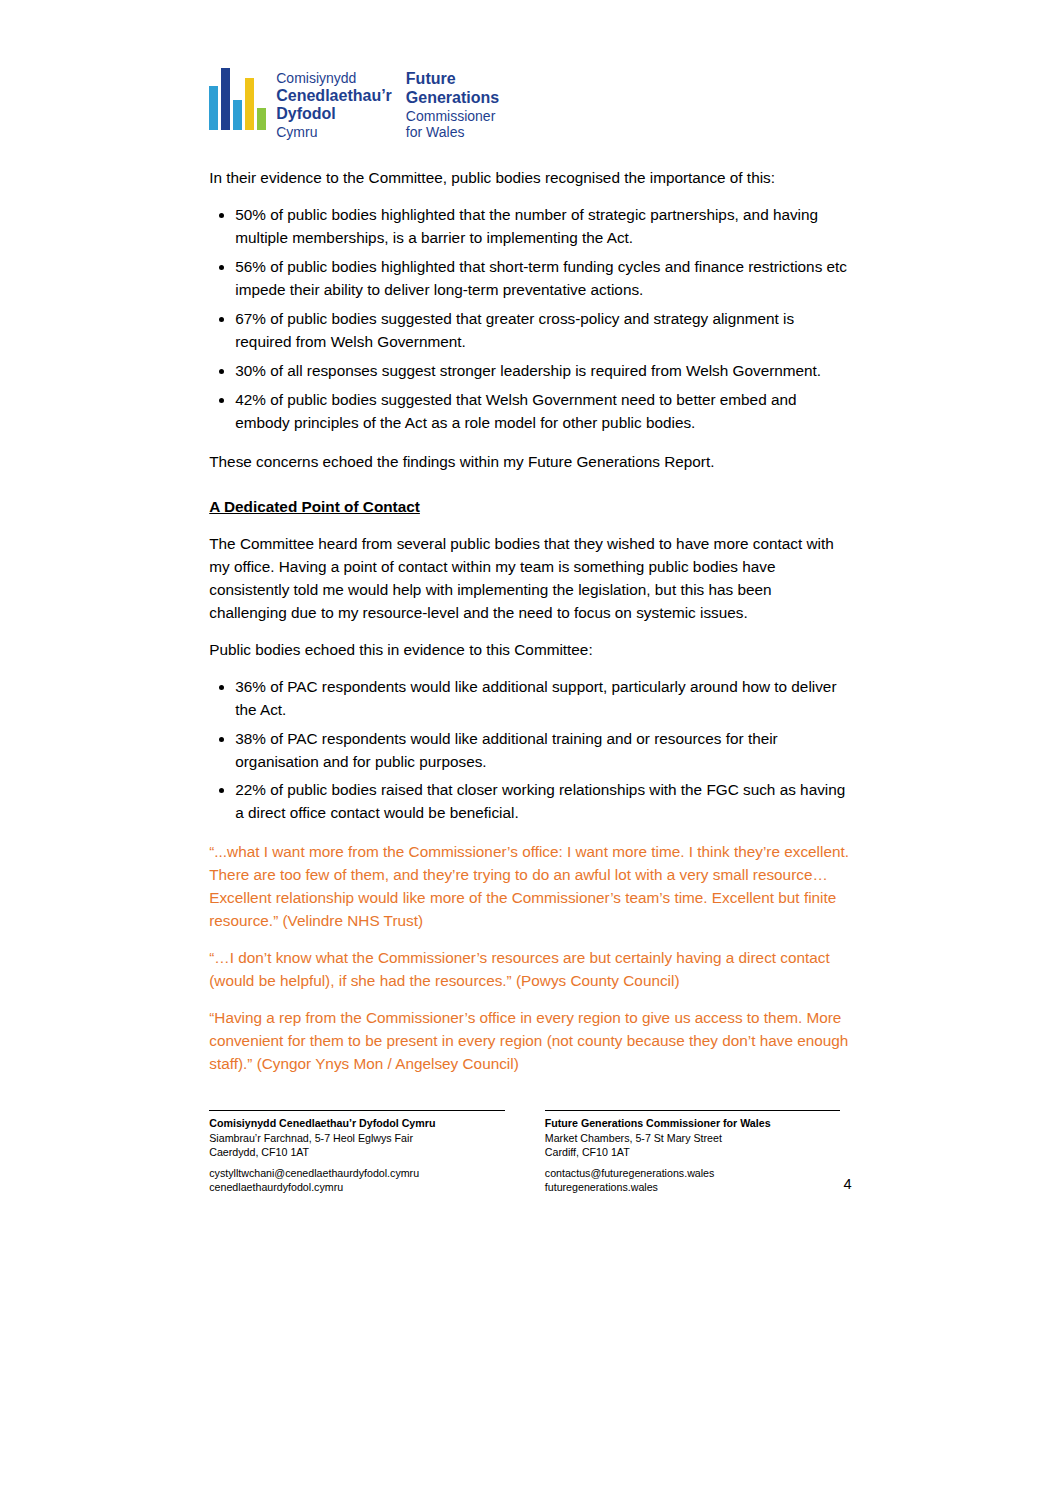Comisiynydd
Cenedlaethau’r
Dyfodol
Cymru
Future
Generations
Commissioner
for Wales
In their evidence to the Committee, public bodies recognised the importance of this:
50% of public bodies highlighted that the number of strategic partnerships, and having multiple memberships, is a barrier to implementing the Act.
56% of public bodies highlighted that short-term funding cycles and finance restrictions etc impede their ability to deliver long-term preventative actions.
67% of public bodies suggested that greater cross-policy and strategy alignment is required from Welsh Government.
30% of all responses suggest stronger leadership is required from Welsh Government.
42% of public bodies suggested that Welsh Government need to better embed and embody principles of the Act as a role model for other public bodies.
These concerns echoed the findings within my Future Generations Report.
A Dedicated Point of Contact
The Committee heard from several public bodies that they wished to have more contact with my office. Having a point of contact within my team is something public bodies have consistently told me would help with implementing the legislation, but this has been challenging due to my resource-level and the need to focus on systemic issues.
Public bodies echoed this in evidence to this Committee:
36% of PAC respondents would like additional support, particularly around how to deliver the Act.
38% of PAC respondents would like additional training and or resources for their organisation and for public purposes.
22% of public bodies raised that closer working relationships with the FGC such as having a direct office contact would be beneficial.
“...what I want more from the Commissioner’s office: I want more time. I think they’re excellent. There are too few of them, and they’re trying to do an awful lot with a very small resource… Excellent relationship would like more of the Commissioner’s team’s time. Excellent but finite resource.” (Velindre NHS Trust)
“…I don’t know what the Commissioner’s resources are but certainly having a direct contact (would be helpful), if she had the resources.” (Powys County Council)
“Having a rep from the Commissioner’s office in every region to give us access to them. More convenient for them to be present in every region (not county because they don’t have enough staff).” (Cyngor Ynys Mon / Angelsey Council)
Comisiynydd Cenedlaethau’r Dyfodol Cymru
Siambrau’r Farchnad, 5-7 Heol Eglwys Fair
Caerdydd, CF10 1AT
cystylltwchani@cenedlaethaurdyfodol.cymru
cenedlaethaurdyfodol.cymru
Future Generations Commissioner for Wales
Market Chambers, 5-7 St Mary Street
Cardiff, CF10 1AT
contactus@futuregenerations.wales
futuregenerations.wales
4